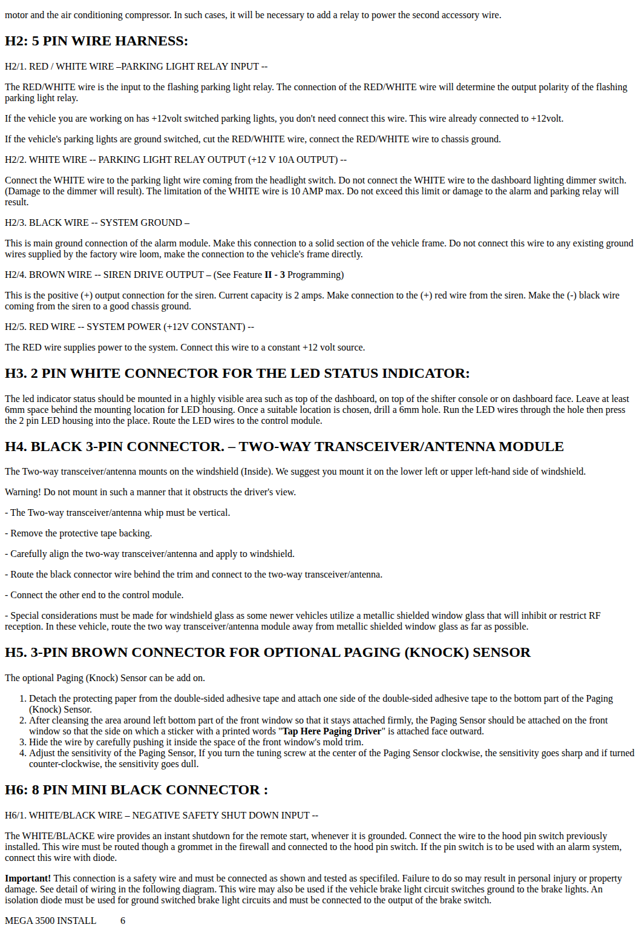motor and the air conditioning compressor. In such cases, it will be necessary to add a relay to power the second accessory wire.
H2: 5 PIN WIRE HARNESS:
H2/1. RED / WHITE WIRE –PARKING LIGHT RELAY INPUT --
The RED/WHITE wire is the input to the flashing parking light relay. The connection of the RED/WHITE wire will determine the output polarity of the flashing parking light relay.
If the vehicle you are working on has +12volt switched parking lights, you don't need connect this wire. This wire already connected to +12volt.
If the vehicle's parking lights are ground switched, cut the RED/WHITE wire, connect the RED/WHITE wire to chassis ground.
H2/2. WHITE WIRE -- PARKING LIGHT RELAY OUTPUT (+12 V 10A OUTPUT) --
Connect the WHITE wire to the parking light wire coming from the headlight switch. Do not connect the WHITE wire to the dashboard lighting dimmer switch. (Damage to the dimmer will result). The limitation of the WHITE wire is 10 AMP max. Do not exceed this limit or damage to the alarm and parking relay will result.
H2/3. BLACK WIRE -- SYSTEM GROUND –
This is main ground connection of the alarm module. Make this connection to a solid section of the vehicle frame. Do not connect this wire to any existing ground wires supplied by the factory wire loom, make the connection to the vehicle's frame directly.
H2/4. BROWN WIRE -- SIREN DRIVE OUTPUT – (See Feature II - 3 Programming)
This is the positive (+) output connection for the siren. Current capacity is 2 amps. Make connection to the (+) red wire from the siren. Make the (-) black wire coming from the siren to a good chassis ground.
H2/5. RED WIRE -- SYSTEM POWER (+12V CONSTANT) --
The RED wire supplies power to the system. Connect this wire to a constant +12 volt source.
H3. 2 PIN WHITE CONNECTOR FOR THE LED STATUS INDICATOR:
The led indicator status should be mounted in a highly visible area such as top of the dashboard, on top of the shifter console or on dashboard face. Leave at least 6mm space behind the mounting location for LED housing. Once a suitable location is chosen, drill a 6mm hole. Run the LED wires through the hole then press the 2 pin LED housing into the place. Route the LED wires to the control module.
H4. BLACK 3-PIN CONNECTOR. – TWO-WAY TRANSCEIVER/ANTENNA MODULE
The Two-way transceiver/antenna mounts on the windshield (Inside). We suggest you mount it on the lower left or upper left-hand side of windshield.
Warning! Do not mount in such a manner that it obstructs the driver's view.
- The Two-way transceiver/antenna whip must be vertical.
- Remove the protective tape backing.
- Carefully align the two-way transceiver/antenna and apply to windshield.
- Route the black connector wire behind the trim and connect to the two-way transceiver/antenna.
- Connect the other end to the control module.
- Special considerations must be made for windshield glass as some newer vehicles utilize a metallic shielded window glass that will inhibit or restrict RF reception. In these vehicle, route the two way transceiver/antenna module away from metallic shielded window glass as far as possible.
H5. 3-PIN BROWN CONNECTOR FOR OPTIONAL PAGING (KNOCK) SENSOR
The optional Paging (Knock) Sensor can be add on.
Detach the protecting paper from the double-sided adhesive tape and attach one side of the double-sided adhesive tape to the bottom part of the Paging (Knock) Sensor.
After cleansing the area around left bottom part of the front window so that it stays attached firmly, the Paging Sensor should be attached on the front window so that the side on which a sticker with a printed words "Tap Here Paging Driver" is attached face outward.
Hide the wire by carefully pushing it inside the space of the front window's mold trim.
Adjust the sensitivity of the Paging Sensor, If you turn the tuning screw at the center of the Paging Sensor clockwise, the sensitivity goes sharp and if turned counter-clockwise, the sensitivity goes dull.
H6: 8 PIN MINI BLACK CONNECTOR :
H6/1. WHITE/BLACK WIRE – NEGATIVE SAFETY SHUT DOWN INPUT --
The WHITE/BLACKE wire provides an instant shutdown for the remote start, whenever it is grounded. Connect the wire to the hood pin switch previously installed. This wire must be routed though a grommet in the firewall and connected to the hood pin switch. If the pin switch is to be used with an alarm system, connect this wire with diode.
Important! This connection is a safety wire and must be connected as shown and tested as specifiled. Failure to do so may result in personal injury or property damage. See detail of wiring in the following diagram. This wire may also be used if the vehicle brake light circuit switches ground to the brake lights. An isolation diode must be used for ground switched brake light circuits and must be connected to the output of the brake switch.
MEGA 3500 INSTALL 6